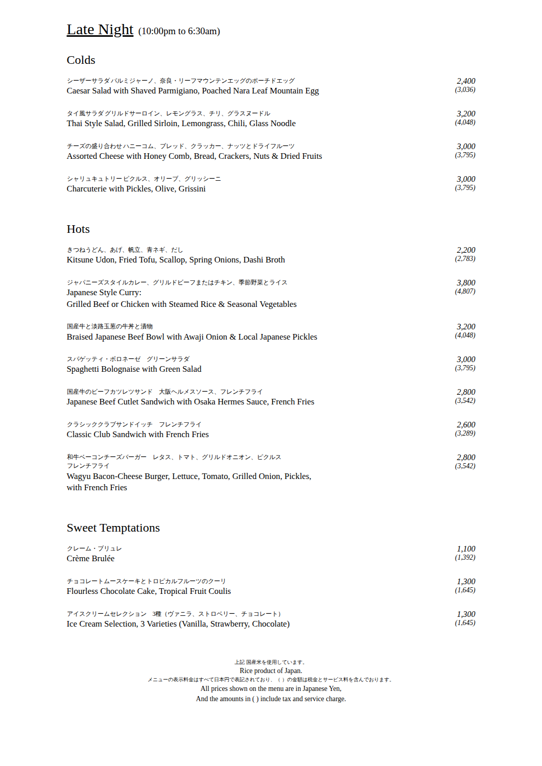Late Night(10:00pm to 6:30am)
Colds
| シーザーサラダ パルミジャーノ、奈良・リーフマウンテンエッグのポーチドエッグ Caesar Salad with Shaved Parmigiano, Poached Nara Leaf Mountain Egg | 2,400 (3,036) |
| タイ風サラダ グリルドサーロイン、レモングラス、チリ、グラスヌードル Thai Style Salad, Grilled Sirloin, Lemongrass, Chili, Glass Noodle | 3,200 (4,048) |
| チーズの盛り合わせ ハニーコム、ブレッド、クラッカー、ナッツとドライフルーツ Assorted Cheese with Honey Comb, Bread, Crackers, Nuts & Dried Fruits | 3,000 (3,795) |
| シャリュキュトリー ピクルス、オリーブ、グリッシーニ Charcuterie with Pickles, Olive, Grissini | 3,000 (3,795) |
Hots
| きつねうどん、あげ、帆立、青ネギ、だし Kitsune Udon, Fried Tofu, Scallop, Spring Onions, Dashi Broth | 2,200 (2,783) |
| ジャパニーズスタイルカレー、グリルドビーフまたはチキン、季節野菜とライス Japanese Style Curry: Grilled Beef or Chicken with Steamed Rice & Seasonal Vegetables | 3,800 (4,807) |
| 国産牛と淡路玉葱の牛丼と漬物 Braised Japanese Beef Bowl with Awaji Onion & Local Japanese Pickles | 3,200 (4,048) |
| スパゲッティ・ボロネーゼ グリーンサラダ Spaghetti Bolognaise with Green Salad | 3,000 (3,795) |
| 国産牛のビーフカツレツサンド 大阪ヘルメスソース、フレンチフライ Japanese Beef Cutlet Sandwich with Osaka Hermes Sauce, French Fries | 2,800 (3,542) |
| クラシッククラブサンドイッチ フレンチフライ Classic Club Sandwich with French Fries | 2,600 (3,289) |
| 和牛ベーコンチーズバーガー レタス、トマト、グリルドオニオン、ピクルス フレンチフライ Wagyu Bacon-Cheese Burger, Lettuce, Tomato, Grilled Onion, Pickles, with French Fries | 2,800 (3,542) |
Sweet Temptations
| クレーム・ブリュレ Crème Brulée | 1,100 (1,392) |
| チョコレートムースケーキとトロピカルフルーツのクーリ Flourless Chocolate Cake, Tropical Fruit Coulis | 1,300 (1,645) |
| アイスクリームセレクション 3種（ヴァニラ、ストロベリー、チョコレート） Ice Cream Selection, 3 Varieties (Vanilla, Strawberry, Chocolate) | 1,300 (1,645) |
上記 国産米を使用しています。 Rice product of Japan. メニューの表示料金はすべて日本円で表記されており、（ ）の金額は税金とサービス料を含んでおります。 All prices shown on the menu are in Japanese Yen,
And the amounts in ( ) include tax and service charge.